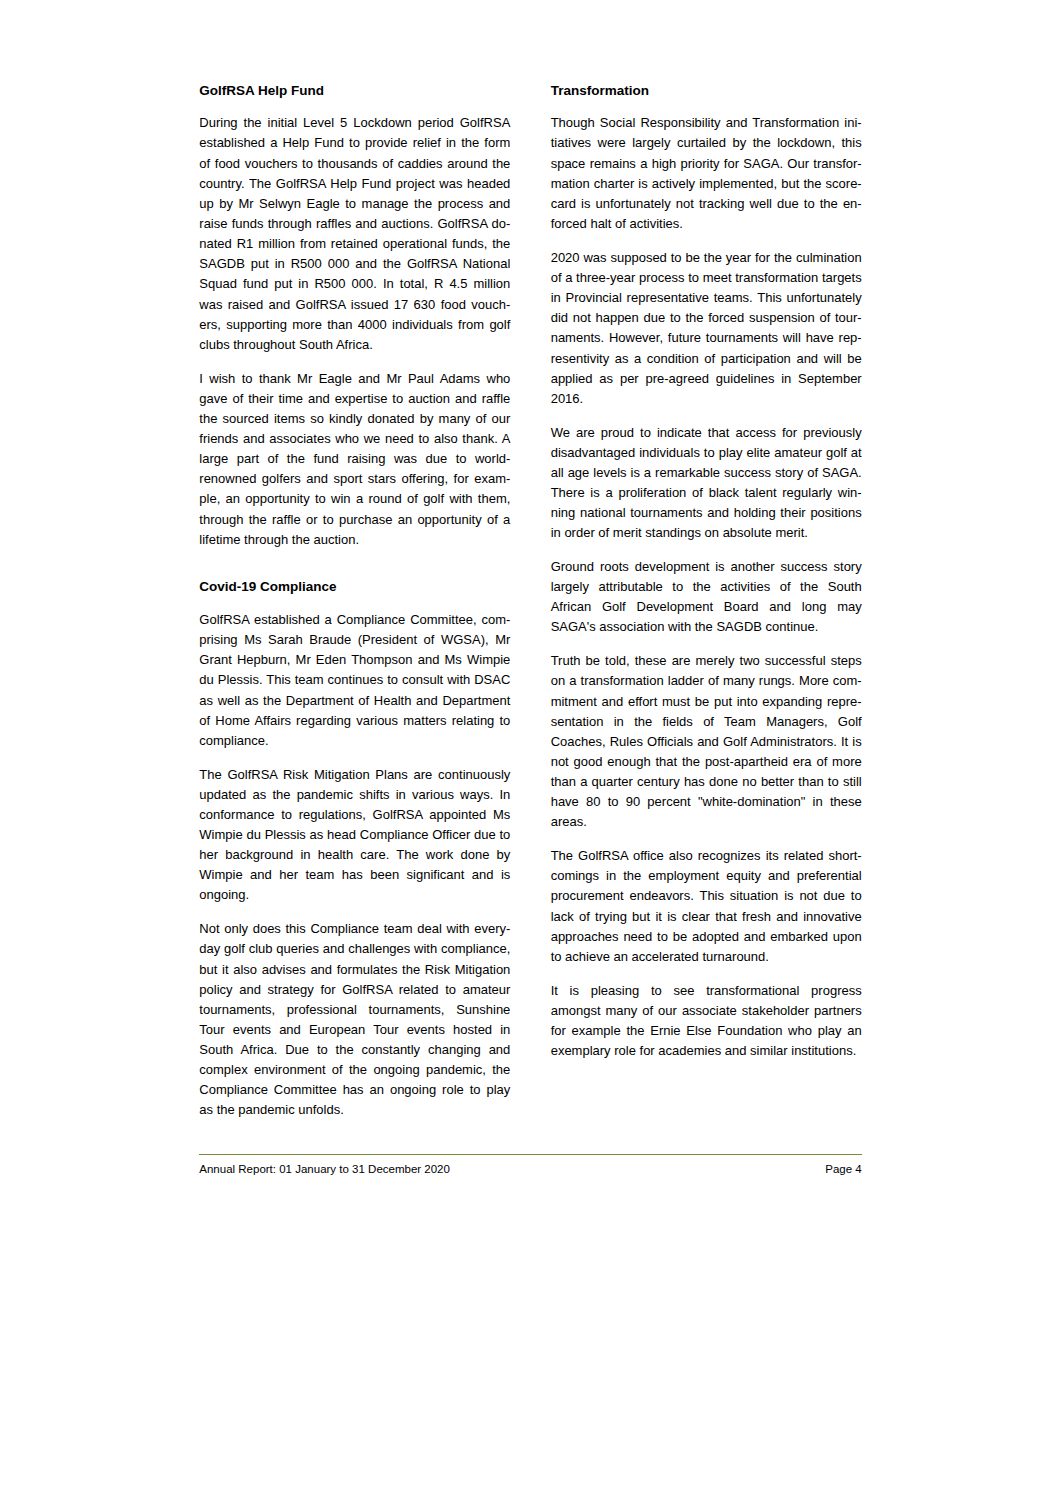GolfRSA Help Fund
During the initial Level 5 Lockdown period GolfRSA established a Help Fund to provide relief in the form of food vouchers to thousands of caddies around the country. The GolfRSA Help Fund project was headed up by Mr Selwyn Eagle to manage the process and raise funds through raffles and auctions. GolfRSA donated R1 million from retained operational funds, the SAGDB put in R500 000 and the GolfRSA National Squad fund put in R500 000. In total, R 4.5 million was raised and GolfRSA issued 17 630 food vouchers, supporting more than 4000 individuals from golf clubs throughout South Africa.
I wish to thank Mr Eagle and Mr Paul Adams who gave of their time and expertise to auction and raffle the sourced items so kindly donated by many of our friends and associates who we need to also thank. A large part of the fund raising was due to world-renowned golfers and sport stars offering, for example, an opportunity to win a round of golf with them, through the raffle or to purchase an opportunity of a lifetime through the auction.
Covid-19 Compliance
GolfRSA established a Compliance Committee, comprising Ms Sarah Braude (President of WGSA), Mr Grant Hepburn, Mr Eden Thompson and Ms Wimpie du Plessis. This team continues to consult with DSAC as well as the Department of Health and Department of Home Affairs regarding various matters relating to compliance.
The GolfRSA Risk Mitigation Plans are continuously updated as the pandemic shifts in various ways. In conformance to regulations, GolfRSA appointed Ms Wimpie du Plessis as head Compliance Officer due to her background in health care. The work done by Wimpie and her team has been significant and is ongoing.
Not only does this Compliance team deal with every-day golf club queries and challenges with compliance, but it also advises and formulates the Risk Mitigation policy and strategy for GolfRSA related to amateur tournaments, professional tournaments, Sunshine Tour events and European Tour events hosted in South Africa. Due to the constantly changing and complex environment of the ongoing pandemic, the Compliance Committee has an ongoing role to play as the pandemic unfolds.
Transformation
Though Social Responsibility and Transformation initiatives were largely curtailed by the lockdown, this space remains a high priority for SAGA. Our transformation charter is actively implemented, but the scorecard is unfortunately not tracking well due to the enforced halt of activities.
2020 was supposed to be the year for the culmination of a three-year process to meet transformation targets in Provincial representative teams. This unfortunately did not happen due to the forced suspension of tournaments. However, future tournaments will have representivity as a condition of participation and will be applied as per pre-agreed guidelines in September 2016.
We are proud to indicate that access for previously disadvantaged individuals to play elite amateur golf at all age levels is a remarkable success story of SAGA. There is a proliferation of black talent regularly winning national tournaments and holding their positions in order of merit standings on absolute merit.
Ground roots development is another success story largely attributable to the activities of the South African Golf Development Board and long may SAGA's association with the SAGDB continue.
Truth be told, these are merely two successful steps on a transformation ladder of many rungs. More commitment and effort must be put into expanding representation in the fields of Team Managers, Golf Coaches, Rules Officials and Golf Administrators. It is not good enough that the post-apartheid era of more than a quarter century has done no better than to still have 80 to 90 percent "white-domination" in these areas.
The GolfRSA office also recognizes its related shortcomings in the employment equity and preferential procurement endeavors. This situation is not due to lack of trying but it is clear that fresh and innovative approaches need to be adopted and embarked upon to achieve an accelerated turnaround.
It is pleasing to see transformational progress amongst many of our associate stakeholder partners for example the Ernie Else Foundation who play an exemplary role for academies and similar institutions.
Annual Report: 01 January to 31 December 2020 Page 4